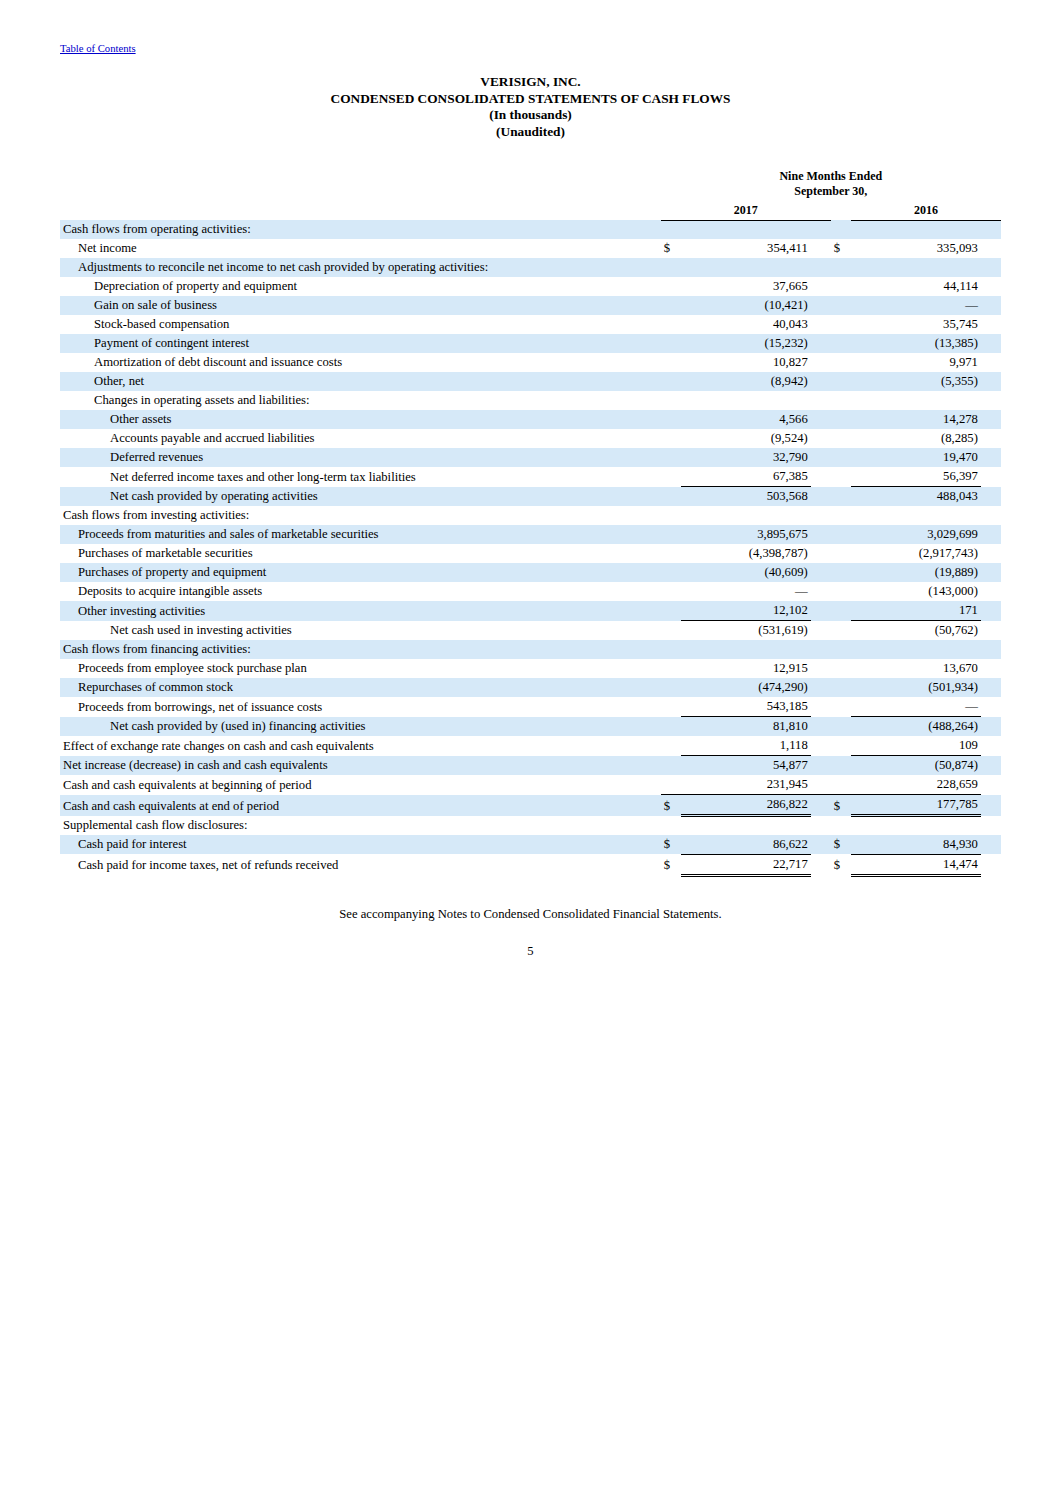Table of Contents
VERISIGN, INC.
CONDENSED CONSOLIDATED STATEMENTS OF CASH FLOWS
(In thousands)
(Unaudited)
| | | Nine Months Ended September 30, |
| | | 2017 | | 2016 |
| Cash flows from operating activities: | | | | | | | |
| Net income | | $ | 354,411 | | $ | 335,093 | |
| Adjustments to reconcile net income to net cash provided by operating activities: | | | | | | | |
| Depreciation of property and equipment | | | 37,665 | | | 44,114 | |
| Gain on sale of business | | | (10,421) | | | — | |
| Stock-based compensation | | | 40,043 | | | 35,745 | |
| Payment of contingent interest | | | (15,232) | | | (13,385) | |
| Amortization of debt discount and issuance costs | | | 10,827 | | | 9,971 | |
| Other, net | | | (8,942) | | | (5,355) | |
| Changes in operating assets and liabilities: | | | | | | | |
| Other assets | | | 4,566 | | | 14,278 | |
| Accounts payable and accrued liabilities | | | (9,524) | | | (8,285) | |
| Deferred revenues | | | 32,790 | | | 19,470 | |
| Net deferred income taxes and other long-term tax liabilities | | | 67,385 | | | 56,397 | |
| Net cash provided by operating activities | | | 503,568 | | | 488,043 | |
| Cash flows from investing activities: | | | | | | | |
| Proceeds from maturities and sales of marketable securities | | | 3,895,675 | | | 3,029,699 | |
| Purchases of marketable securities | | | (4,398,787) | | | (2,917,743) | |
| Purchases of property and equipment | | | (40,609) | | | (19,889) | |
| Deposits to acquire intangible assets | | | — | | | (143,000) | |
| Other investing activities | | | 12,102 | | | 171 | |
| Net cash used in investing activities | | | (531,619) | | | (50,762) | |
| Cash flows from financing activities: | | | | | | | |
| Proceeds from employee stock purchase plan | | | 12,915 | | | 13,670 | |
| Repurchases of common stock | | | (474,290) | | | (501,934) | |
| Proceeds from borrowings, net of issuance costs | | | 543,185 | | | — | |
| Net cash provided by (used in) financing activities | | | 81,810 | | | (488,264) | |
| Effect of exchange rate changes on cash and cash equivalents | | | 1,118 | | | 109 | |
| Net increase (decrease) in cash and cash equivalents | | | 54,877 | | | (50,874) | |
| Cash and cash equivalents at beginning of period | | | 231,945 | | | 228,659 | |
| Cash and cash equivalents at end of period | | $ | 286,822 | | $ | 177,785 | |
| Supplemental cash flow disclosures: | | | | | | | |
| Cash paid for interest | | $ | 86,622 | | $ | 84,930 | |
| Cash paid for income taxes, net of refunds received | | $ | 22,717 | | $ | 14,474 | |
See accompanying Notes to Condensed Consolidated Financial Statements.
5